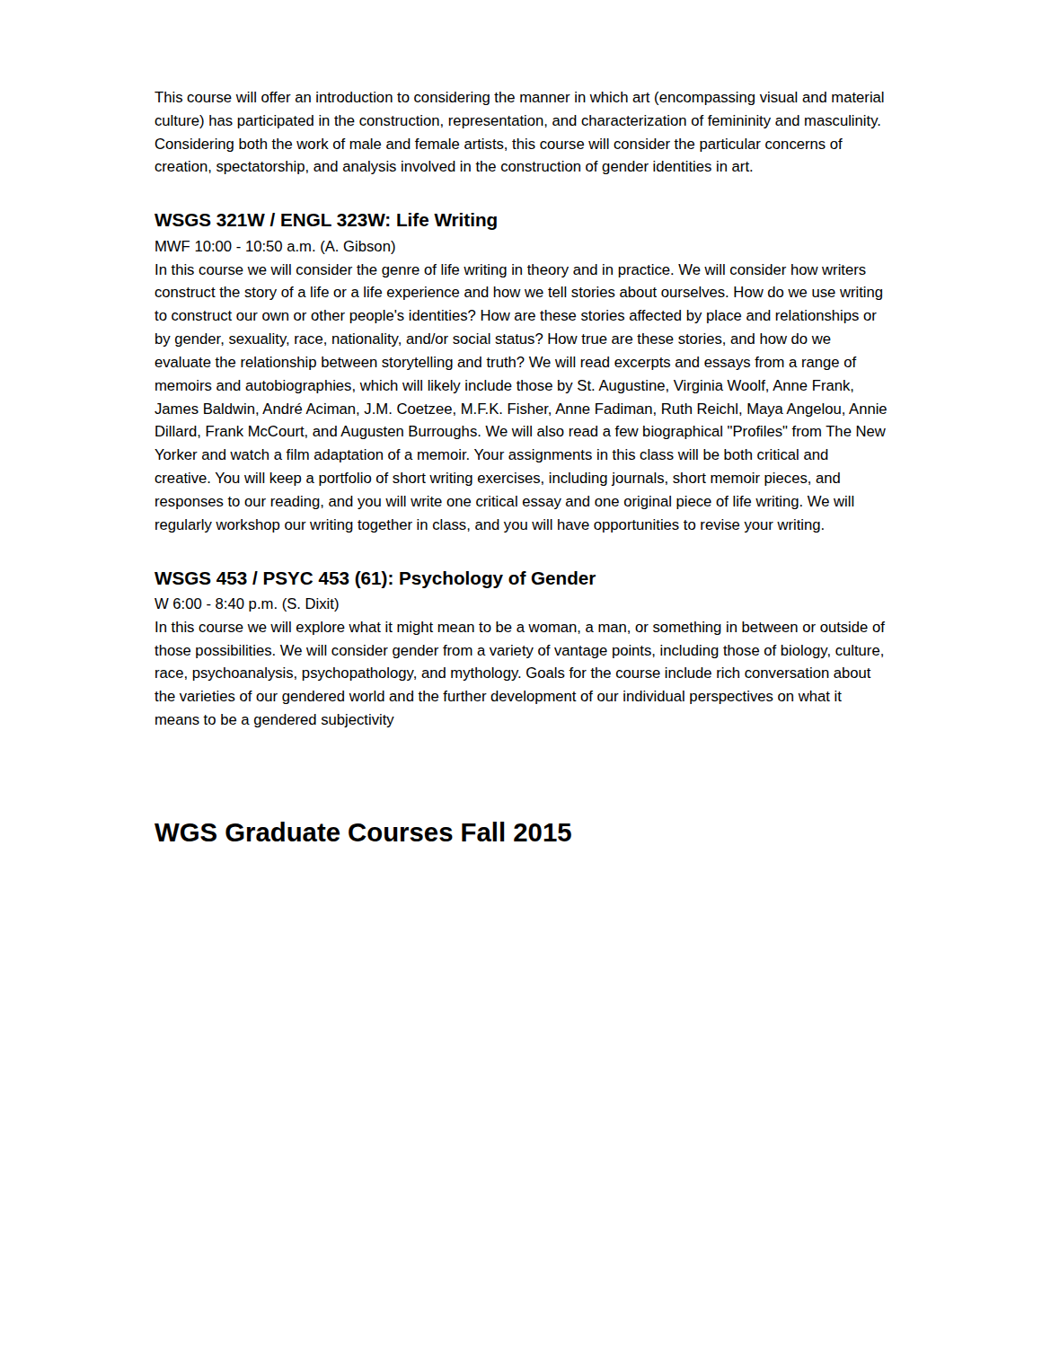This course will offer an introduction to considering the manner in which art (encompassing visual and material culture) has participated in the construction, representation, and characterization of femininity and masculinity. Considering both the work of male and female artists, this course will consider the particular concerns of creation, spectatorship, and analysis involved in the construction of gender identities in art.
WSGS 321W / ENGL 323W: Life Writing
MWF 10:00 - 10:50 a.m. (A. Gibson)
In this course we will consider the genre of life writing in theory and in practice. We will consider how writers construct the story of a life or a life experience and how we tell stories about ourselves. How do we use writing to construct our own or other people's identities? How are these stories affected by place and relationships or by gender, sexuality, race, nationality, and/or social status? How true are these stories, and how do we evaluate the relationship between storytelling and truth? We will read excerpts and essays from a range of memoirs and autobiographies, which will likely include those by St. Augustine, Virginia Woolf, Anne Frank, James Baldwin, André Aciman, J.M. Coetzee, M.F.K. Fisher, Anne Fadiman, Ruth Reichl, Maya Angelou, Annie Dillard, Frank McCourt, and Augusten Burroughs. We will also read a few biographical "Profiles" from The New Yorker and watch a film adaptation of a memoir. Your assignments in this class will be both critical and creative. You will keep a portfolio of short writing exercises, including journals, short memoir pieces, and responses to our reading, and you will write one critical essay and one original piece of life writing. We will regularly workshop our writing together in class, and you will have opportunities to revise your writing.
WSGS 453 / PSYC 453 (61): Psychology of Gender
W 6:00 - 8:40 p.m. (S. Dixit)
In this course we will explore what it might mean to be a woman, a man, or something in between or outside of those possibilities. We will consider gender from a variety of vantage points, including those of biology, culture, race, psychoanalysis, psychopathology, and mythology. Goals for the course include rich conversation about the varieties of our gendered world and the further development of our individual perspectives on what it means to be a gendered subjectivity
WGS Graduate Courses Fall 2015